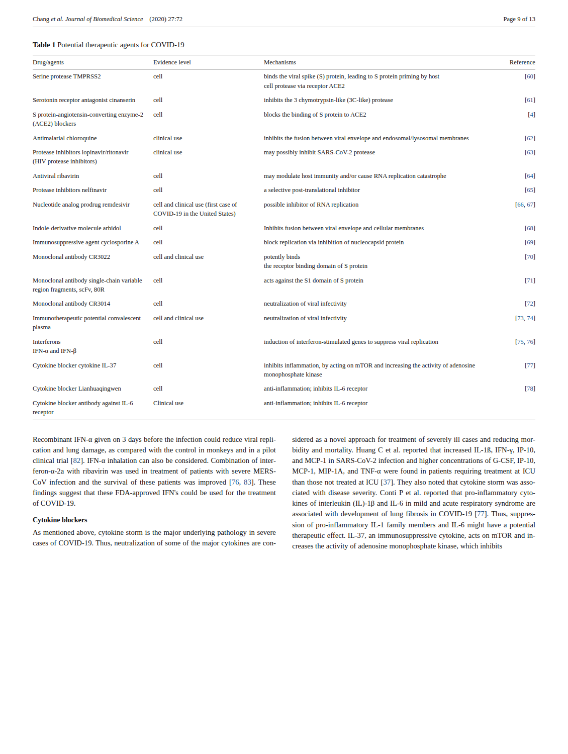Chang et al. Journal of Biomedical Science (2020) 27:72
Page 9 of 13
Table 1 Potential therapeutic agents for COVID-19
| Drug/agents | Evidence level | Mechanisms | Reference |
| --- | --- | --- | --- |
| Serine protease TMPRSS2 | cell | binds the viral spike (S) protein, leading to S protein priming by host cell protease via receptor ACE2 | [ 60 ] |
| Serotonin receptor antagonist cinanserin | cell | inhibits the 3 chymotrypsin-like (3C-like) protease | [ 61 ] |
| S protein-angiotensin-converting enzyme-2 (ACE2) blockers | cell | blocks the binding of S protein to ACE2 | [ 4 ] |
| Antimalarial chloroquine | clinical use | inhibits the fusion between viral envelope and endosomal/lysosomal membranes | [ 62 ] |
| Protease inhibitors lopinavir/ritonavir (HIV protease inhibitors) | clinical use | may possibly inhibit SARS-CoV-2 protease | [ 63 ] |
| Antiviral ribavirin | cell | may modulate host immunity and/or cause RNA replication catastrophe | [ 64 ] |
| Protease inhibitors nelfinavir | cell | a selective post-translational inhibitor | [ 65 ] |
| Nucleotide analog prodrug remdesivir | cell and clinical use (first case of COVID-19 in the United States) | possible inhibitor of RNA replication | [ 66 , 67 ] |
| Indole-derivative molecule arbidol | cell | Inhibits fusion between viral envelope and cellular membranes | [ 68 ] |
| Immunosuppressive agent cyclosporine A | cell | block replication via inhibition of nucleocapsid protein | [ 69 ] |
| Monoclonal antibody CR3022 | cell and clinical use | potently binds the receptor binding domain of S protein | [ 70 ] |
| Monoclonal antibody single-chain variable region fragments, scFv, 80R | cell | acts against the S1 domain of S protein | [ 71 ] |
| Monoclonal antibody CR3014 | cell | neutralization of viral infectivity | [ 72 ] |
| Immunotherapeutic potential convalescent plasma | cell and clinical use | neutralization of viral infectivity | [ 73 , 74 ] |
| Interferons IFN-α and IFN-β | cell | induction of interferon-stimulated genes to suppress viral replication | [ 75 , 76 ] |
| Cytokine blocker cytokine IL-37 | cell | inhibits inflammation, by acting on mTOR and increasing the activity of adenosine monophosphate kinase | [ 77 ] |
| Cytokine blocker Lianhuaqingwen | cell | anti-inflammation; inhibits IL-6 receptor | [ 78 ] |
| Cytokine blocker antibody against IL-6 receptor | Clinical use | anti-inflammation; inhibits IL-6 receptor | |
Recombinant IFN-α given on 3 days before the infection could reduce viral replication and lung damage, as compared with the control in monkeys and in a pilot clinical trial [82]. IFN-α inhalation can also be considered. Combination of interferon-α-2a with ribavirin was used in treatment of patients with severe MERS-CoV infection and the survival of these patients was improved [76, 83]. These findings suggest that these FDA-approved IFN's could be used for the treatment of COVID-19.
Cytokine blockers
As mentioned above, cytokine storm is the major underlying pathology in severe cases of COVID-19. Thus, neutralization of some of the major cytokines are considered as a novel approach for treatment of severely ill cases and reducing morbidity and mortality. Huang C et al. reported that increased IL-1ß, IFN-γ, IP-10, and MCP-1 in SARS-CoV-2 infection and higher concentrations of G-CSF, IP-10, MCP-1, MIP-1A, and TNF-α were found in patients requiring treatment at ICU than those not treated at ICU [37]. They also noted that cytokine storm was associated with disease severity. Conti P et al. reported that pro-inflammatory cytokines of interleukin (IL)-1β and IL-6 in mild and acute respiratory syndrome are associated with development of lung fibrosis in COVID-19 [77]. Thus, suppression of pro-inflammatory IL-1 family members and IL-6 might have a potential therapeutic effect. IL-37, an immunosuppressive cytokine, acts on mTOR and increases the activity of adenosine monophosphate kinase, which inhibits